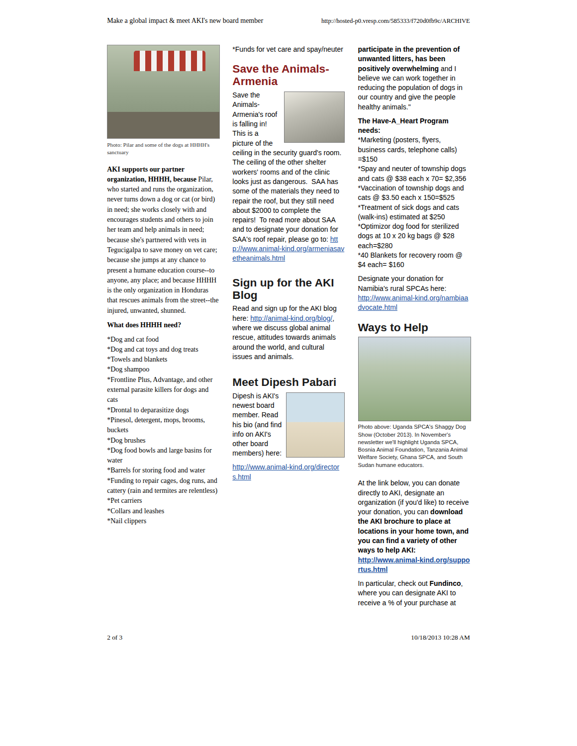Make a global impact & meet AKI's new board member http://hosted-p0.vresp.com/585333/f720d0fb9c/ARCHIVE
Photo: Pilar and some of the dogs at HHHH's sanctuary
AKI supports our partner organization, HHHH, because Pilar, who started and runs the organization, never turns down a dog or cat (or bird) in need; she works closely with and encourages students and others to join her team and help animals in need; because she's partnered with vets in Tegucigalpa to save money on vet care; because she jumps at any chance to present a humane education course--to anyone, any place; and because HHHH is the only organization in Honduras that rescues animals from the street--the injured, unwanted, shunned.
What does HHHH need?
*Dog and cat food
*Dog and cat toys and dog treats
*Towels and blankets
*Dog shampoo
*Frontline Plus, Advantage, and other external parasite killers for dogs and cats
*Drontal to deparasitize dogs
*Pinesol, detergent, mops, brooms, buckets
*Dog brushes
*Dog food bowls and large basins for water
*Barrels for storing food and water
*Funding to repair cages, dog runs, and cattery (rain and termites are relentless)
*Pet carriers
*Collars and leashes
*Nail clippers
*Funds for vet care and spay/neuter
Save the Animals-Armenia
Save the Animals-Armenia's roof is falling in! This is a picture of the ceiling in the security guard's room. The ceiling of the other shelter workers' rooms and of the clinic looks just as dangerous. SAA has some of the materials they need to repair the roof, but they still need about $2000 to complete the repairs! To read more about SAA and to designate your donation for SAA's roof repair, please go to: http://www.animal-kind.org/armeniasavetheanimals.html
Sign up for the AKI Blog
Read and sign up for the AKI blog here: http://animal-kind.org/blog/, where we discuss global animal rescue, attitudes towards animals around the world, and cultural issues and animals.
Meet Dipesh Pabari
Dipesh is AKI's newest board member. Read his bio (and find info on AKI's other board members) here:
http://www.animal-kind.org/directors.html
participate in the prevention of unwanted litters, has been positively overwhelming and I believe we can work together in reducing the population of dogs in our country and give the people healthy animals."
The Have-A_Heart Program needs:
*Marketing (posters, flyers, business cards, telephone calls) =$150
*Spay and neuter of township dogs and cats @ $38 each x 70= $2,356
*Vaccination of township dogs and cats @ $3.50 each x 150=$525 *Treatment of sick dogs and cats (walk-ins) estimated at $250
*Optimizor dog food for sterilized dogs at 10 x 20 kg bags @ $28 each=$280
*40 Blankets for recovery room @ $4 each= $160
Designate your donation for Namibia's rural SPCAs here:
http://www.animal-kind.org/nambiaadvocate.html
Ways to Help
Photo above: Uganda SPCA's Shaggy Dog Show (October 2013). In November's newsletter we'll highlight Uganda SPCA, Bosnia Animal Foundation, Tanzania Animal Welfare Society, Ghana SPCA, and South Sudan humane educators.
At the link below, you can donate directly to AKI, designate an organization (if you'd like) to receive your donation, you can download the AKI brochure to place at locations in your home town, and you can find a variety of other ways to help AKI:
http://www.animal-kind.org/supportus.html
In particular, check out Fundinco, where you can designate AKI to receive a % of your purchase at
2 of 3 10/18/2013 10:28 AM